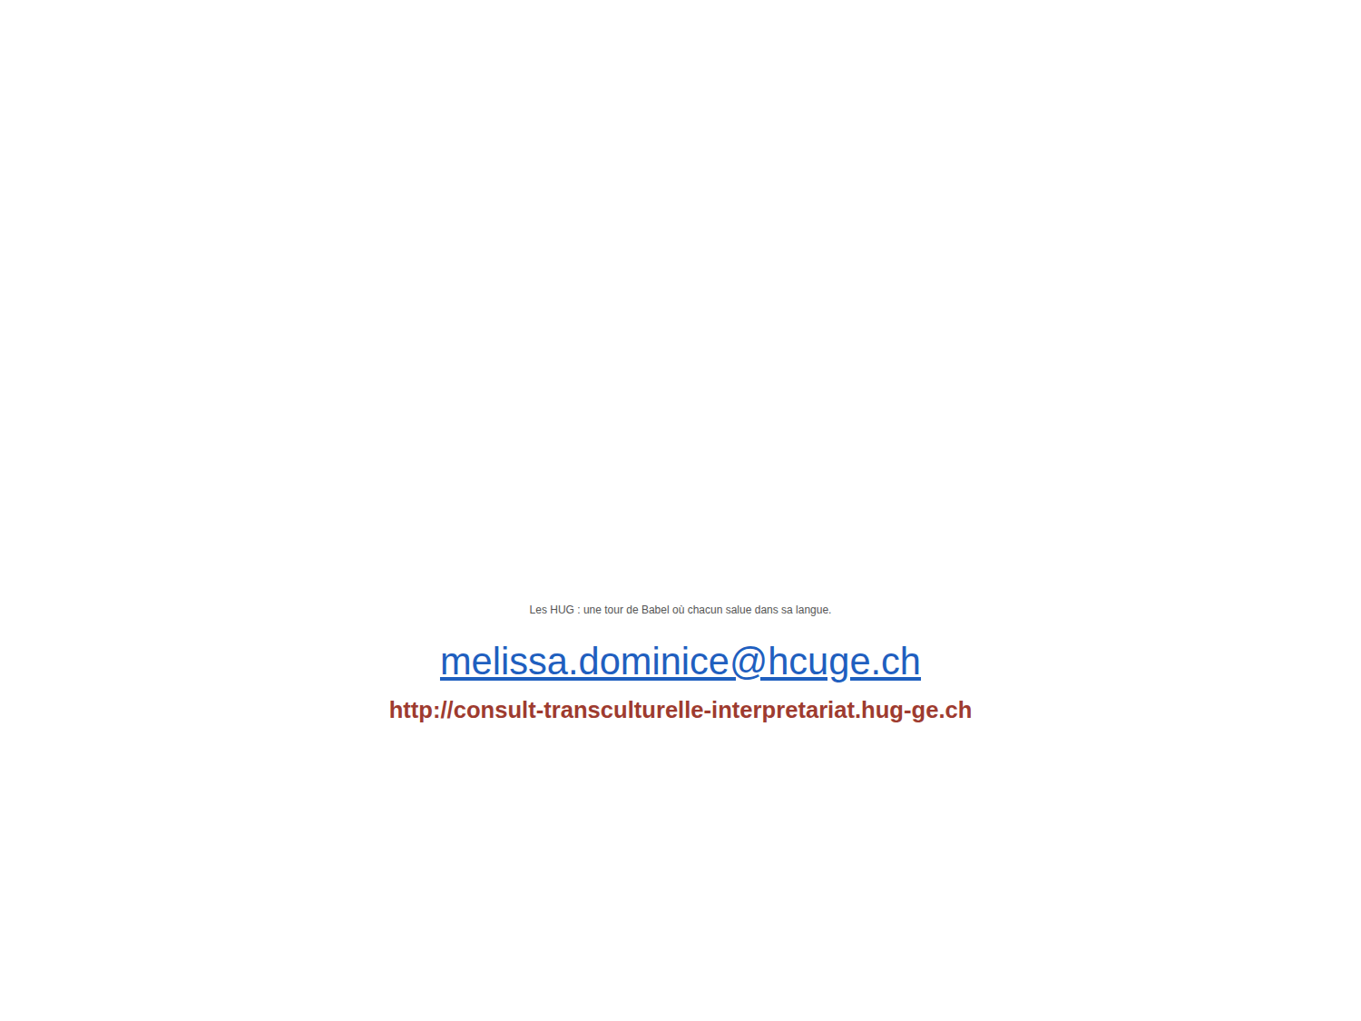Les HUG : une tour de Babel où chacun salue dans sa langue.
melissa.dominice@hcuge.ch
http://consult-transculturelle-interpretariat.hug-ge.ch